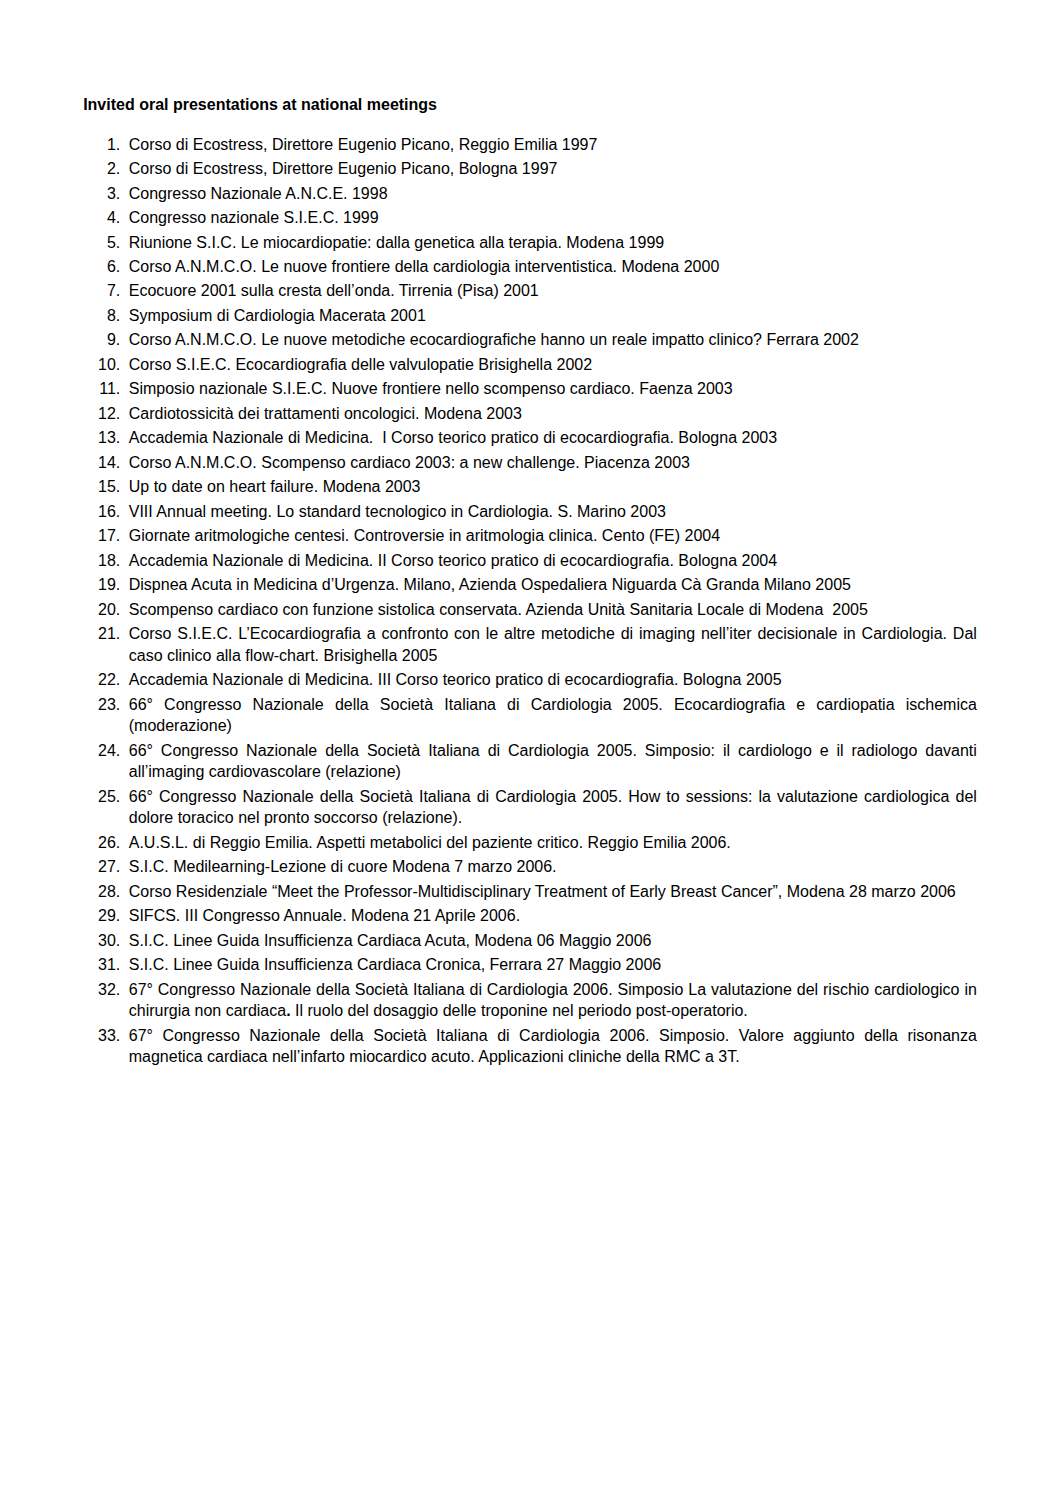Invited oral presentations at national meetings
Corso di Ecostress, Direttore Eugenio Picano, Reggio Emilia 1997
Corso di Ecostress, Direttore Eugenio Picano, Bologna 1997
Congresso Nazionale A.N.C.E. 1998
Congresso nazionale S.I.E.C. 1999
Riunione S.I.C. Le miocardiopatie: dalla genetica alla terapia. Modena 1999
Corso A.N.M.C.O. Le nuove frontiere della cardiologia interventistica. Modena 2000
Ecocuore 2001 sulla cresta dell’onda. Tirrenia (Pisa) 2001
Symposium di Cardiologia Macerata 2001
Corso A.N.M.C.O. Le nuove metodiche ecocardiografiche hanno un reale impatto clinico? Ferrara 2002
Corso S.I.E.C. Ecocardiografia delle valvulopatie Brisighella 2002
Simposio nazionale S.I.E.C. Nuove frontiere nello scompenso cardiaco. Faenza 2003
Cardiotossicità dei trattamenti oncologici. Modena 2003
Accademia Nazionale di Medicina. I Corso teorico pratico di ecocardiografia. Bologna 2003
Corso A.N.M.C.O. Scompenso cardiaco 2003: a new challenge. Piacenza 2003
Up to date on heart failure. Modena 2003
VIII Annual meeting. Lo standard tecnologico in Cardiologia. S. Marino 2003
Giornate aritmologiche centesi. Controversie in aritmologia clinica. Cento (FE) 2004
Accademia Nazionale di Medicina. II Corso teorico pratico di ecocardiografia. Bologna 2004
Dispnea Acuta in Medicina d’Urgenza. Milano, Azienda Ospedaliera Niguarda Cà Granda Milano 2005
Scompenso cardiaco con funzione sistolica conservata. Azienda Unità Sanitaria Locale di Modena 2005
Corso S.I.E.C. L’Ecocardiografia a confronto con le altre metodiche di imaging nell’iter decisionale in Cardiologia. Dal caso clinico alla flow-chart. Brisighella 2005
Accademia Nazionale di Medicina. III Corso teorico pratico di ecocardiografia. Bologna 2005
66° Congresso Nazionale della Società Italiana di Cardiologia 2005. Ecocardiografia e cardiopatia ischemica (moderazione)
66° Congresso Nazionale della Società Italiana di Cardiologia 2005. Simposio: il cardiologo e il radiologo davanti all’imaging cardiovascolare (relazione)
66° Congresso Nazionale della Società Italiana di Cardiologia 2005. How to sessions: la valutazione cardiologica del dolore toracico nel pronto soccorso (relazione).
A.U.S.L. di Reggio Emilia. Aspetti metabolici del paziente critico. Reggio Emilia 2006.
S.I.C. Medilearning-Lezione di cuore Modena 7 marzo 2006.
Corso Residenziale “Meet the Professor-Multidisciplinary Treatment of Early Breast Cancer”, Modena 28 marzo 2006
SIFCS. III Congresso Annuale. Modena 21 Aprile 2006.
S.I.C. Linee Guida Insufficienza Cardiaca Acuta, Modena 06 Maggio 2006
S.I.C. Linee Guida Insufficienza Cardiaca Cronica, Ferrara 27 Maggio 2006
67° Congresso Nazionale della Società Italiana di Cardiologia 2006. Simposio La valutazione del rischio cardiologico in chirurgia non cardiaca. Il ruolo del dosaggio delle troponine nel periodo post-operatorio.
67° Congresso Nazionale della Società Italiana di Cardiologia 2006. Simposio. Valore aggiunto della risonanza magnetica cardiaca nell’infarto miocardico acuto. Applicazioni cliniche della RMC a 3T.